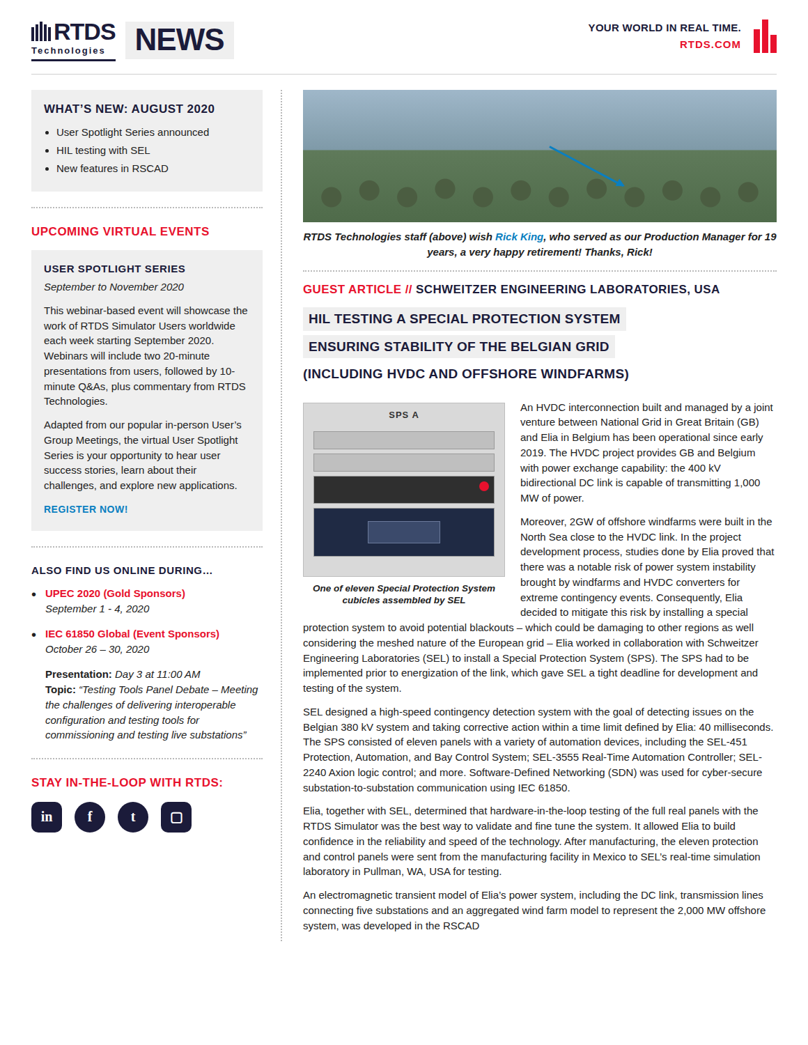RTDS
Technologies
NEWS
YOUR WORLD IN REAL TIME. RTDS.COM
WHAT’S NEW: AUGUST 2020
User Spotlight Series announced
HIL testing with SEL
New features in RSCAD
UPCOMING VIRTUAL EVENTS
USER SPOTLIGHT SERIES
September to November 2020
This webinar-based event will showcase the work of RTDS Simulator Users worldwide each week starting September 2020. Webinars will include two 20-minute presentations from users, followed by 10-minute Q&As, plus commentary from RTDS Technologies.
Adapted from our popular in-person User’s Group Meetings, the virtual User Spotlight Series is your opportunity to hear user success stories, learn about their challenges, and explore new applications.
REGISTER NOW!
ALSO FIND US ONLINE DURING…
UPEC 2020 (Gold Sponsors) September 1 - 4, 2020
IEC 61850 Global (Event Sponsors) October 26 – 30, 2020
Presentation: Day 3 at 11:00 AM
Topic: “Testing Tools Panel Debate – Meeting the challenges of delivering interoperable configuration and testing tools for commissioning and testing live substations”
STAY IN-THE-LOOP WITH RTDS:
in f t ▢
RTDS Technologies staff (above) wish Rick King, who served as our Production Manager for 19 years, a very happy retirement! Thanks, Rick!
GUEST ARTICLE // SCHWEITZER ENGINEERING LABORATORIES, USA
HIL TESTING A SPECIAL PROTECTION SYSTEM
ENSURING STABILITY OF THE BELGIAN GRID
(INCLUDING HVDC AND OFFSHORE WINDFARMS)
SPS A
One of eleven Special Protection System cubicles assembled by SEL
An HVDC interconnection built and managed by a joint venture between National Grid in Great Britain (GB) and Elia in Belgium has been operational since early 2019. The HVDC project provides GB and Belgium with power exchange capability: the 400 kV bidirectional DC link is capable of transmitting 1,000 MW of power.
Moreover, 2GW of offshore windfarms were built in the North Sea close to the HVDC link. In the project development process, studies done by Elia proved that there was a notable risk of power system instability brought by windfarms and HVDC converters for extreme contingency events. Consequently, Elia decided to mitigate this risk by installing a special protection system to avoid potential blackouts – which could be damaging to other regions as well considering the meshed nature of the European grid – Elia worked in collaboration with Schweitzer Engineering Laboratories (SEL) to install a Special Protection System (SPS). The SPS had to be implemented prior to energization of the link, which gave SEL a tight deadline for development and testing of the system.
SEL designed a high-speed contingency detection system with the goal of detecting issues on the Belgian 380 kV system and taking corrective action within a time limit defined by Elia: 40 milliseconds. The SPS consisted of eleven panels with a variety of automation devices, including the SEL-451 Protection, Automation, and Bay Control System; SEL-3555 Real-Time Automation Controller; SEL-2240 Axion logic control; and more. Software-Defined Networking (SDN) was used for cyber-secure substation-to-substation communication using IEC 61850.
Elia, together with SEL, determined that hardware-in-the-loop testing of the full real panels with the RTDS Simulator was the best way to validate and fine tune the system. It allowed Elia to build confidence in the reliability and speed of the technology. After manufacturing, the eleven protection and control panels were sent from the manufacturing facility in Mexico to SEL’s real-time simulation laboratory in Pullman, WA, USA for testing.
An electromagnetic transient model of Elia’s power system, including the DC link, transmission lines connecting five substations and an aggregated wind farm model to represent the 2,000 MW offshore system, was developed in the RSCAD